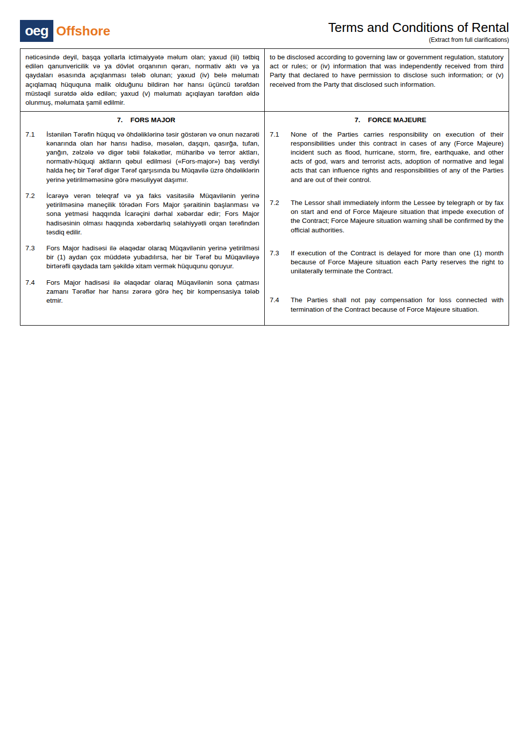oeg Offshore
Terms and Conditions of Rental
(Extract from full clarifications)
| nəticəsində deyil, başqa yollarla ictimaiyyətə məlum olan; yaxud (iii) tətbiq edilən qanunvericilik və ya dövlət orqanının qərarı, normativ aktı və ya qaydaları əsasında açıqlanması tələb olunan; yaxud (iv) belə məlumatı açıqlamaq hüququna malik olduğunu bildirən hər hansı üçüncü tərəfdən müstəqil surətdə əldə edilən; yaxud (v) məlumatı açıqlayan tərəfdən əldə olunmuş, məlumata şamil edilmir. | to be disclosed according to governing law or government regulation, statutory act or rules; or (iv) information that was independently received from third Party that declared to have permission to disclose such information; or (v) received from the Party that disclosed such information. |
| 7. FORS MAJOR 7.1 İstənilən Tərəfin hüquq və öhdəliklərinə təsir göstərən və onun nəzarəti kənarında olan hər hansı hadisə, məsələn, daşqın, qasırğa, tufan, yanğın, zəlzələ və digər təbii fəlakətlər, müharibə və terror aktları, normativ-hüquqi aktların qəbul edilməsi («Fors-major») baş verdiyi halda heç bir Tərəf digər Tərəf qarşısında bu Müqavilə üzrə öhdəliklərin yerinə yetirilməməsinə görə məsuliyyət daşımır. 7.2 İcarəyə verən teleqraf və ya faks vasitəsilə Müqavilənin yerinə yetirilməsinə maneçilik törədən Fors Major şəraitinin başlanması və sona yetməsi haqqında İcarəçini dərhal xəbərdar edir; Fors Major hadisəsinin olması haqqında xəbərdarlıq səlahiyyətli orqan tərəfindən təsdiq edilir. 7.3 Fors Major hadisəsi ilə əlaqədar olaraq Müqavilənin yerinə yetirilməsi bir (1) aydan çox müddətə yubadılırsa, hər bir Tərəf bu Müqaviləyə birtərəfli qaydada tam şəkildə xitam vermək hüququnu qoruyur. 7.4 Fors Major hadisəsi ilə əlaqədar olaraq Müqavilənin sona çatması zamanı Tərəflər hər hansı zərərə görə heç bir kompensasiya tələb etmir. | 7. FORCE MAJEURE 7.1 None of the Parties carries responsibility on execution of their responsibilities under this contract in cases of any (Force Majeure) incident such as flood, hurricane, storm, fire, earthquake, and other acts of god, wars and terrorist acts, adoption of normative and legal acts that can influence rights and responsibilities of any of the Parties and are out of their control. 7.2 The Lessor shall immediately inform the Lessee by telegraph or by fax on start and end of Force Majeure situation that impede execution of the Contract; Force Majeure situation warning shall be confirmed by the official authorities. 7.3 If execution of the Contract is delayed for more than one (1) month because of Force Majeure situation each Party reserves the right to unilaterally terminate the Contract. 7.4 The Parties shall not pay compensation for loss connected with termination of the Contract because of Force Majeure situation. |